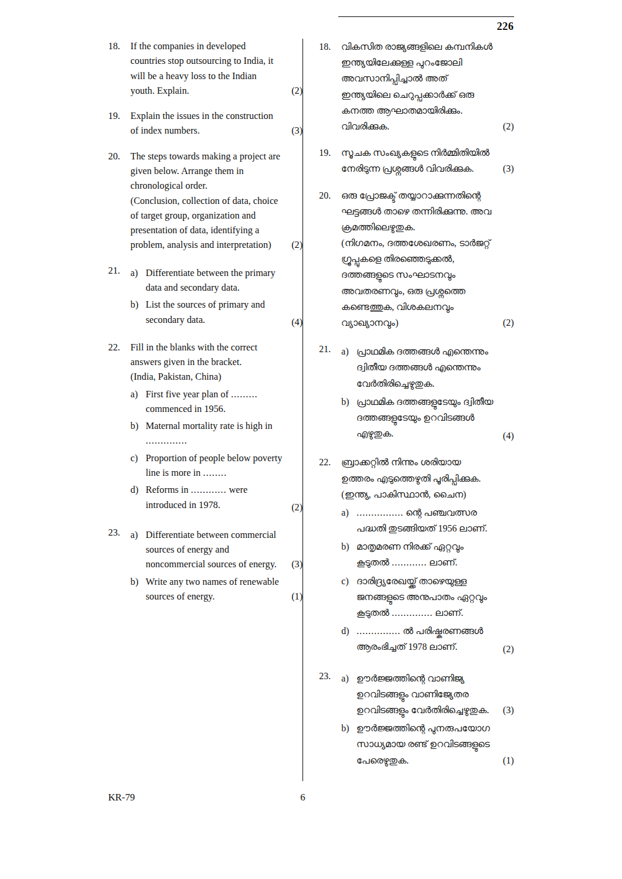226
| 18. If the companies in developed countries stop outsourcing to India, it will be a heavy loss to the Indian youth. Explain. (2) 19. Explain the issues in the construction of index numbers. (3) 20. The steps towards making a project are given below. Arrange them in chronological order. (Conclusion, collection of data, choice of target group, organization and presentation of data, identifying a problem, analysis and interpretation) (2) 21. a) Differentiate between the primary data and secondary data. b) List the sources of primary and secondary data. (4) 22. Fill in the blanks with the correct answers given in the bracket. (India, Pakistan, China) a) First five year plan of ......... commenced in 1956. b) Maternal mortality rate is high in .............. c) Proportion of people below poverty line is more in ........ d) Reforms in ............ were introduced in 1978. (2) 23. a) Differentiate between commercial sources of energy and noncommercial sources of energy. (3) b) Write any two names of renewable sources of energy. (1) | | 18. വികസിത രാജ്യങ്ങളിലെ കമ്പനികൾ ഇന്ത്യയിലേക്കുള്ള പുറംജോലി അവസാനിപ്പിച്ചാൽ അത് ഇന്ത്യയിലെ ചെറുപ്പക്കാർക്ക് ഒരു കനത്ത ആഘാതമായിരിക്കും. വിവരിക്കുക. (2) 19. സൂചക സംഖ്യകളുടെ നിർമ്മിതിയിൽ നേരിടുന്ന പ്രശ്നങ്ങൾ വിവരിക്കുക. (3) 20. ഒരു പ്രോജക്ട് തയ്യാറാക്കുന്നതിന്റെ ഘട്ടങ്ങൾ താഴെ തന്നിരിക്കുന്നു. അവ ക്രമത്തിലെഴുതുക. (നിഗമനം, ദത്തശേഖരണം, ടാർജറ്റ് ഗ്രൂപ്പുകളെ തിരഞ്ഞെടുക്കൽ, ദത്തങ്ങളുടെ സംഘാടനവും അവതരണവും, ഒരു പ്രശ്നത്തെ കണ്ടെത്തുക, വിശകലനവും വ്യാഖ്യാനവും) (2) 21. a) പ്രാഥമിക ദത്തങ്ങൾ എന്തെന്നും ദ്വിതീയ ദത്തങ്ങൾ എന്തെന്നും വേർതിരിച്ചെഴുതുക. b) പ്രാഥമിക ദത്തങ്ങളുടേയും ദ്വിതീയ ദത്തങ്ങളുടേയും ഉറവിടങ്ങൾ എഴുതുക. (4) 22. ബ്രാക്കറ്റിൽ നിന്നും ശരിയായ ഉത്തരം എടുത്തെഴുതി പൂരിപ്പിക്കുക. (ഇന്ത്യ, പാകിസ്ഥാൻ, ചൈന) a) ................ ന്റെ പഞ്ചവത്സര പദ്ധതി തുടങ്ങിയത് 1956 ലാണ്. b) മാതൃമരണ നിരക്ക് ഏറ്റവും കൂടുതൽ ............ ലാണ്. c) ദാരിദ്ര്യരേഖയ്ക്ക് താഴെയുള്ള ജനങ്ങളുടെ അനുപാതം ഏറ്റവും കൂടുതൽ .............. ലാണ്. d) ............... ൽ പരിഷ്കരണങ്ങൾ ആരംഭിച്ചത് 1978 ലാണ്. (2) 23. a) ഊർജ്ജത്തിന്റെ വാണിജ്യ ഉറവിടങ്ങളും വാണിജ്യേതര ഉറവിടങ്ങളും വേർതിരിച്ചെഴുതുക. (3) b) ഊർജ്ജത്തിന്റെ പുനരുപയോഗ സാധ്യമായ രണ്ട് ഉറവിടങ്ങളുടെ പേരെഴുതുക. (1) |
KR-79
6